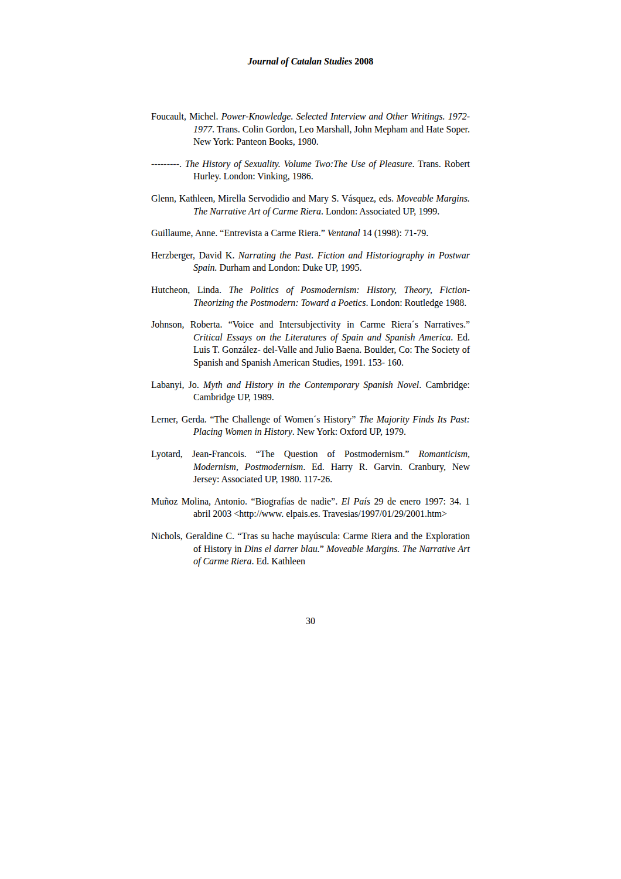Journal of Catalan Studies 2008
Foucault, Michel. Power-Knowledge. Selected Interview and Other Writings. 1972- 1977. Trans. Colin Gordon, Leo Marshall, John Mepham and Hate Soper. New York: Panteon Books, 1980.
---------. The History of Sexuality. Volume Two:The Use of Pleasure. Trans. Robert Hurley. London: Vinking, 1986.
Glenn, Kathleen, Mirella Servodidio and Mary S. Vásquez, eds. Moveable Margins. The Narrative Art of Carme Riera. London: Associated UP, 1999.
Guillaume, Anne. “Entrevista a Carme Riera.” Ventanal 14 (1998): 71-79.
Herzberger, David K. Narrating the Past. Fiction and Historiography in Postwar Spain. Durham and London: Duke UP, 1995.
Hutcheon, Linda. The Politics of Posmodernism: History, Theory, Fiction-Theorizing the Postmodern: Toward a Poetics. London: Routledge 1988.
Johnson, Roberta. “Voice and Intersubjectivity in Carme Riera´s Narratives.” Critical Essays on the Literatures of Spain and Spanish America. Ed. Luis T. González- del-Valle and Julio Baena. Boulder, Co: The Society of Spanish and Spanish American Studies, 1991. 153- 160.
Labanyi, Jo. Myth and History in the Contemporary Spanish Novel. Cambridge: Cambridge UP, 1989.
Lerner, Gerda. “The Challenge of Women´s History” The Majority Finds Its Past: Placing Women in History. New York: Oxford UP, 1979.
Lyotard, Jean-Francois. “The Question of Postmodernism.” Romanticism, Modernism, Postmodernism. Ed. Harry R. Garvin. Cranbury, New Jersey: Associated UP, 1980. 117-26.
Muñoz Molina, Antonio. “Biografías de nadie”. El País 29 de enero 1997: 34. 1 abril 2003 <http://www. elpais.es. Travesias/1997/01/29/2001.htm>
Nichols, Geraldine C. “Tras su hache mayúscula: Carme Riera and the Exploration of History in Dins el darrer blau.” Moveable Margins. The Narrative Art of Carme Riera. Ed. Kathleen
30